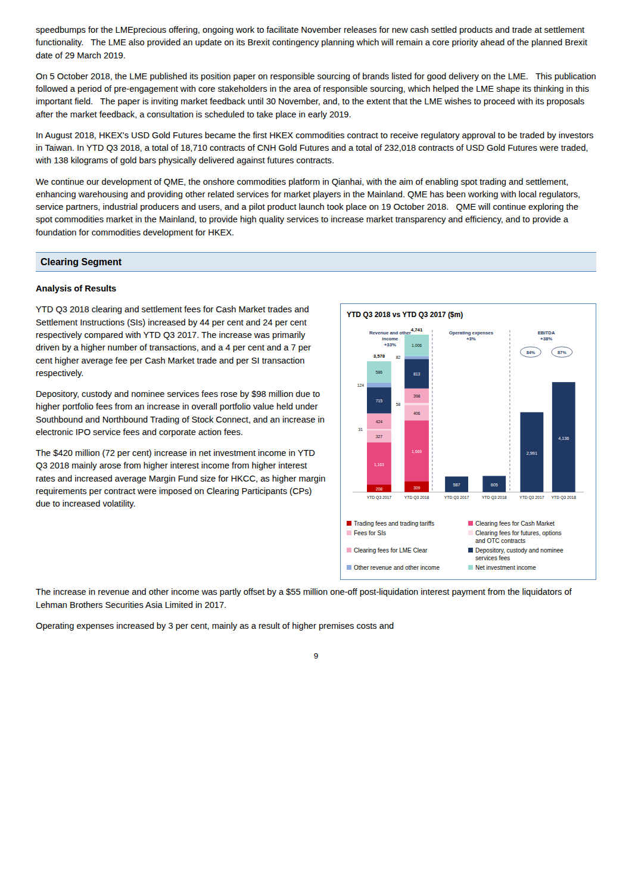speedbumps for the LMEprecious offering, ongoing work to facilitate November releases for new cash settled products and trade at settlement functionality. The LME also provided an update on its Brexit contingency planning which will remain a core priority ahead of the planned Brexit date of 29 March 2019.
On 5 October 2018, the LME published its position paper on responsible sourcing of brands listed for good delivery on the LME. This publication followed a period of pre-engagement with core stakeholders in the area of responsible sourcing, which helped the LME shape its thinking in this important field. The paper is inviting market feedback until 30 November, and, to the extent that the LME wishes to proceed with its proposals after the market feedback, a consultation is scheduled to take place in early 2019.
In August 2018, HKEX's USD Gold Futures became the first HKEX commodities contract to receive regulatory approval to be traded by investors in Taiwan. In YTD Q3 2018, a total of 18,710 contracts of CNH Gold Futures and a total of 232,018 contracts of USD Gold Futures were traded, with 138 kilograms of gold bars physically delivered against futures contracts.
We continue our development of QME, the onshore commodities platform in Qianhai, with the aim of enabling spot trading and settlement, enhancing warehousing and providing other related services for market players in the Mainland. QME has been working with local regulators, service partners, industrial producers and users, and a pilot product launch took place on 19 October 2018. QME will continue exploring the spot commodities market in the Mainland, to provide high quality services to increase market transparency and efficiency, and to provide a foundation for commodities development for HKEX.
Clearing Segment
Analysis of Results
YTD Q3 2018 vs YTD Q3 2017 ($m)
Revenue and other income +33% Operating expenses +3% EBITDA +38% 84% 87% 208 1,163 327 31 424 715 124 586 3,578 309 1,669 406 58 398 813 82 1,006 4,741 587 605 2,991 4,136 YTD Q3 2017 YTD Q3 2018 YTD Q3 2017 YTD Q3 2018 YTD Q3 2017 YTD Q3 2018
Trading fees and trading tariffs
Clearing fees for Cash Market
Fees for SIs
Clearing fees for futures, options
and OTC contracts
Clearing fees for LME Clear
Depository, custody and nominee
services fees
Other revenue and other income
Net investment income
YTD Q3 2018 clearing and settlement fees for Cash Market trades and Settlement Instructions (SIs) increased by 44 per cent and 24 per cent respectively compared with YTD Q3 2017. The increase was primarily driven by a higher number of transactions, and a 4 per cent and a 7 per cent higher average fee per Cash Market trade and per SI transaction respectively.
Depository, custody and nominee services fees rose by $98 million due to higher portfolio fees from an increase in overall portfolio value held under Southbound and Northbound Trading of Stock Connect, and an increase in electronic IPO service fees and corporate action fees.
The $420 million (72 per cent) increase in net investment income in YTD Q3 2018 mainly arose from higher interest income from higher interest rates and increased average Margin Fund size for HKCC, as higher margin requirements per contract were imposed on Clearing Participants (CPs) due to increased volatility.
The increase in revenue and other income was partly offset by a $55 million one-off post-liquidation interest payment from the liquidators of Lehman Brothers Securities Asia Limited in 2017.
Operating expenses increased by 3 per cent, mainly as a result of higher premises costs and
9